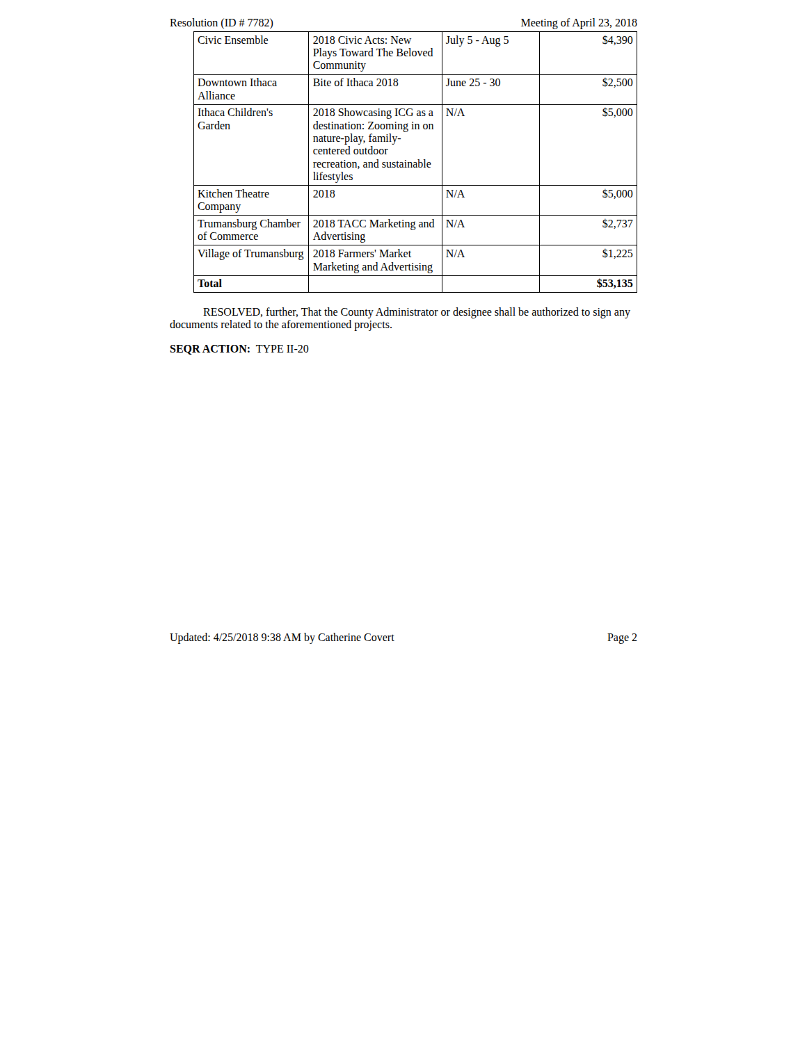Resolution (ID # 7782)
Meeting of April 23, 2018
| Civic Ensemble | 2018 Civic Acts: New Plays Toward The Beloved Community | July 5 - Aug 5 | $4,390 |
| Downtown Ithaca Alliance | Bite of Ithaca 2018 | June 25 - 30 | $2,500 |
| Ithaca Children's Garden | 2018 Showcasing ICG as a destination: Zooming in on nature-play, family-centered outdoor recreation, and sustainable lifestyles | N/A | $5,000 |
| Kitchen Theatre Company | 2018 | N/A | $5,000 |
| Trumansburg Chamber of Commerce | 2018 TACC Marketing and Advertising | N/A | $2,737 |
| Village of Trumansburg | 2018 Farmers' Market Marketing and Advertising | N/A | $1,225 |
| Total | | | $53,135 |
RESOLVED, further, That the County Administrator or designee shall be authorized to sign any documents related to the aforementioned projects.
SEQR ACTION: TYPE II-20
Updated: 4/25/2018 9:38 AM by Catherine Covert
Page 2